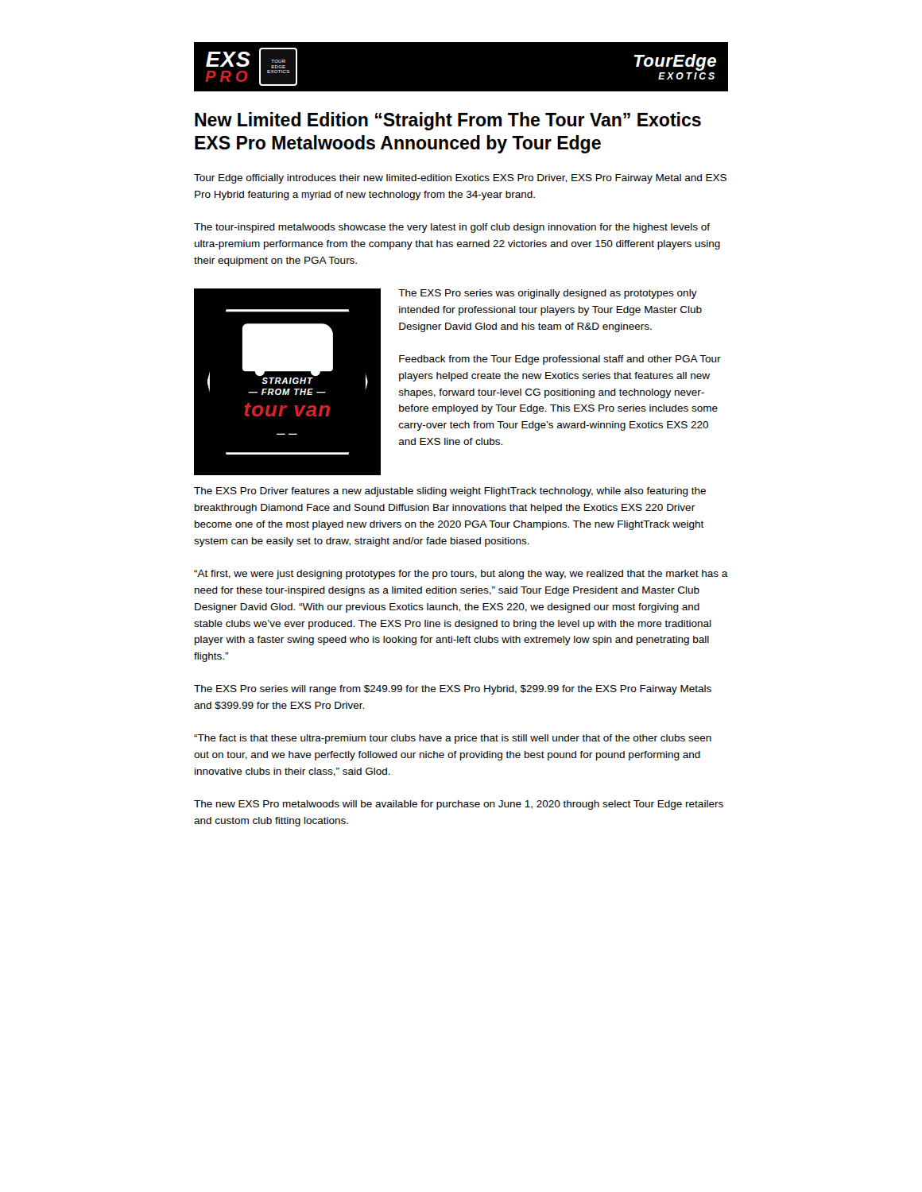EXS PRO
TOUR
EDGE
EXOTICS
TourEdge EXOTICS
New Limited Edition “Straight From The Tour Van” Exotics EXS Pro Metalwoods Announced by Tour Edge
Tour Edge officially introduces their new limited-edition Exotics EXS Pro Driver, EXS Pro Fairway Metal and EXS Pro Hybrid featuring a myriad of new technology from the 34-year brand.
The tour-inspired metalwoods showcase the very latest in golf club design innovation for the highest levels of ultra-premium performance from the company that has earned 22 victories and over 150 different players using their equipment on the PGA Tours.
STRAIGHT
— FROM THE —
tour van
⚊⚊
The EXS Pro series was originally designed as prototypes only intended for professional tour players by Tour Edge Master Club Designer David Glod and his team of R&D engineers.
Feedback from the Tour Edge professional staff and other PGA Tour players helped create the new Exotics series that features all new shapes, forward tour-level CG positioning and technology never-before employed by Tour Edge. This EXS Pro series includes some carry-over tech from Tour Edge’s award-winning Exotics EXS 220 and EXS line of clubs.
The EXS Pro Driver features a new adjustable sliding weight FlightTrack technology, while also featuring the breakthrough Diamond Face and Sound Diffusion Bar innovations that helped the Exotics EXS 220 Driver become one of the most played new drivers on the 2020 PGA Tour Champions. The new FlightTrack weight system can be easily set to draw, straight and/or fade biased positions.
“At first, we were just designing prototypes for the pro tours, but along the way, we realized that the market has a need for these tour-inspired designs as a limited edition series,” said Tour Edge President and Master Club Designer David Glod. “With our previous Exotics launch, the EXS 220, we designed our most forgiving and stable clubs we’ve ever produced. The EXS Pro line is designed to bring the level up with the more traditional player with a faster swing speed who is looking for anti-left clubs with extremely low spin and penetrating ball flights.”
The EXS Pro series will range from $249.99 for the EXS Pro Hybrid, $299.99 for the EXS Pro Fairway Metals and $399.99 for the EXS Pro Driver.
“The fact is that these ultra-premium tour clubs have a price that is still well under that of the other clubs seen out on tour, and we have perfectly followed our niche of providing the best pound for pound performing and innovative clubs in their class,” said Glod.
The new EXS Pro metalwoods will be available for purchase on June 1, 2020 through select Tour Edge retailers and custom club fitting locations.